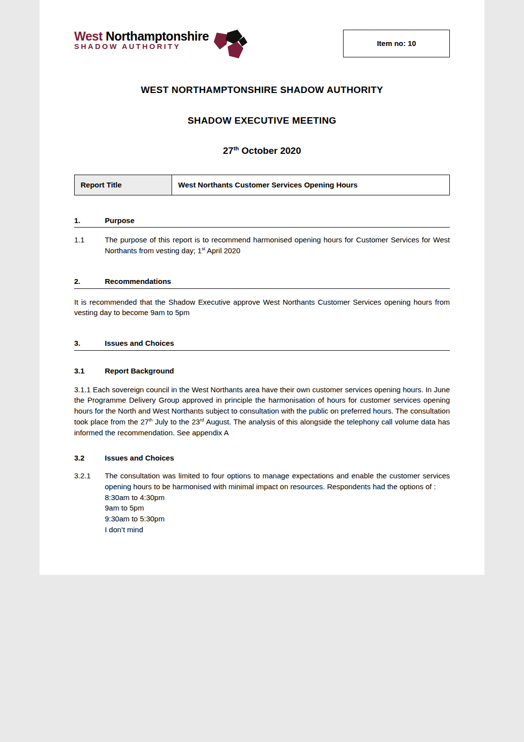West Northamptonshire
SHADOW AUTHORITY
Item no: 10
WEST NORTHAMPTONSHIRE SHADOW AUTHORITY
SHADOW EXECUTIVE MEETING
27th October 2020
| Report Title | West Northants Customer Services Opening Hours |
1. Purpose
1.1 The purpose of this report is to recommend harmonised opening hours for Customer Services for West Northants from vesting day; 1st April 2020
2. Recommendations
It is recommended that the Shadow Executive approve West Northants Customer Services opening hours from vesting day to become 9am to 5pm
3. Issues and Choices
3.1 Report Background
3.1.1 Each sovereign council in the West Northants area have their own customer services opening hours. In June the Programme Delivery Group approved in principle the harmonisation of hours for customer services opening hours for the North and West Northants subject to consultation with the public on preferred hours. The consultation took place from the 27th July to the 23rd August. The analysis of this alongside the telephony call volume data has informed the recommendation. See appendix A
3.2 Issues and Choices
3.2.1 The consultation was limited to four options to manage expectations and enable the customer services opening hours to be harmonised with minimal impact on resources. Respondents had the options of :
8:30am to 4:30pm
9am to 5pm
9:30am to 5:30pm
I don’t mind